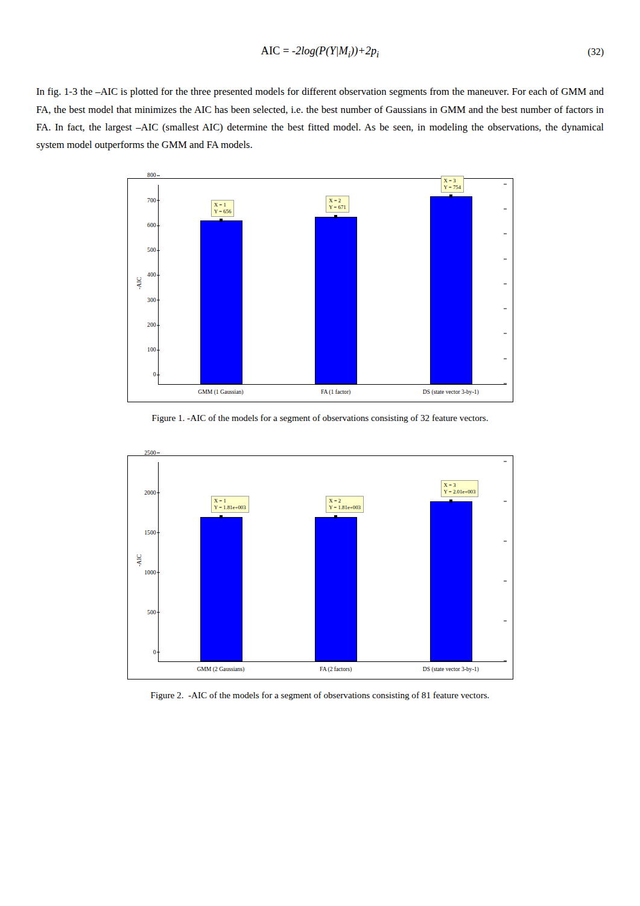AIC = -2log(P(Y|Mi))+2pi
(32)
In fig. 1-3 the –AIC is plotted for the three presented models for different observation segments from the maneuver. For each of GMM and FA, the best model that minimizes the AIC has been selected, i.e. the best number of Gaussians in GMM and the best number of factors in FA. In fact, the largest –AIC (smallest AIC) determine the best fitted model. As be seen, in modeling the observations, the dynamical system model outperforms the GMM and FA models.
-AIC
0
100
200
300
400
500
600
700
800
X = 1
Y = 656
X = 2
Y = 671
X = 3
Y = 754
GMM (1 Gaussian)
FA (1 factor)
DS (state vector 3-by-1)
Figure 1. -AIC of the models for a segment of observations consisting of 32 feature vectors.
-AIC
0
500
1000
1500
2000
2500
X = 1
Y = 1.81e+003
X = 2
Y = 1.81e+003
X = 3
Y = 2.01e+003
GMM (2 Gaussians)
FA (2 factors)
DS (state vector 3-by-1)
Figure 2. -AIC of the models for a segment of observations consisting of 81 feature vectors.